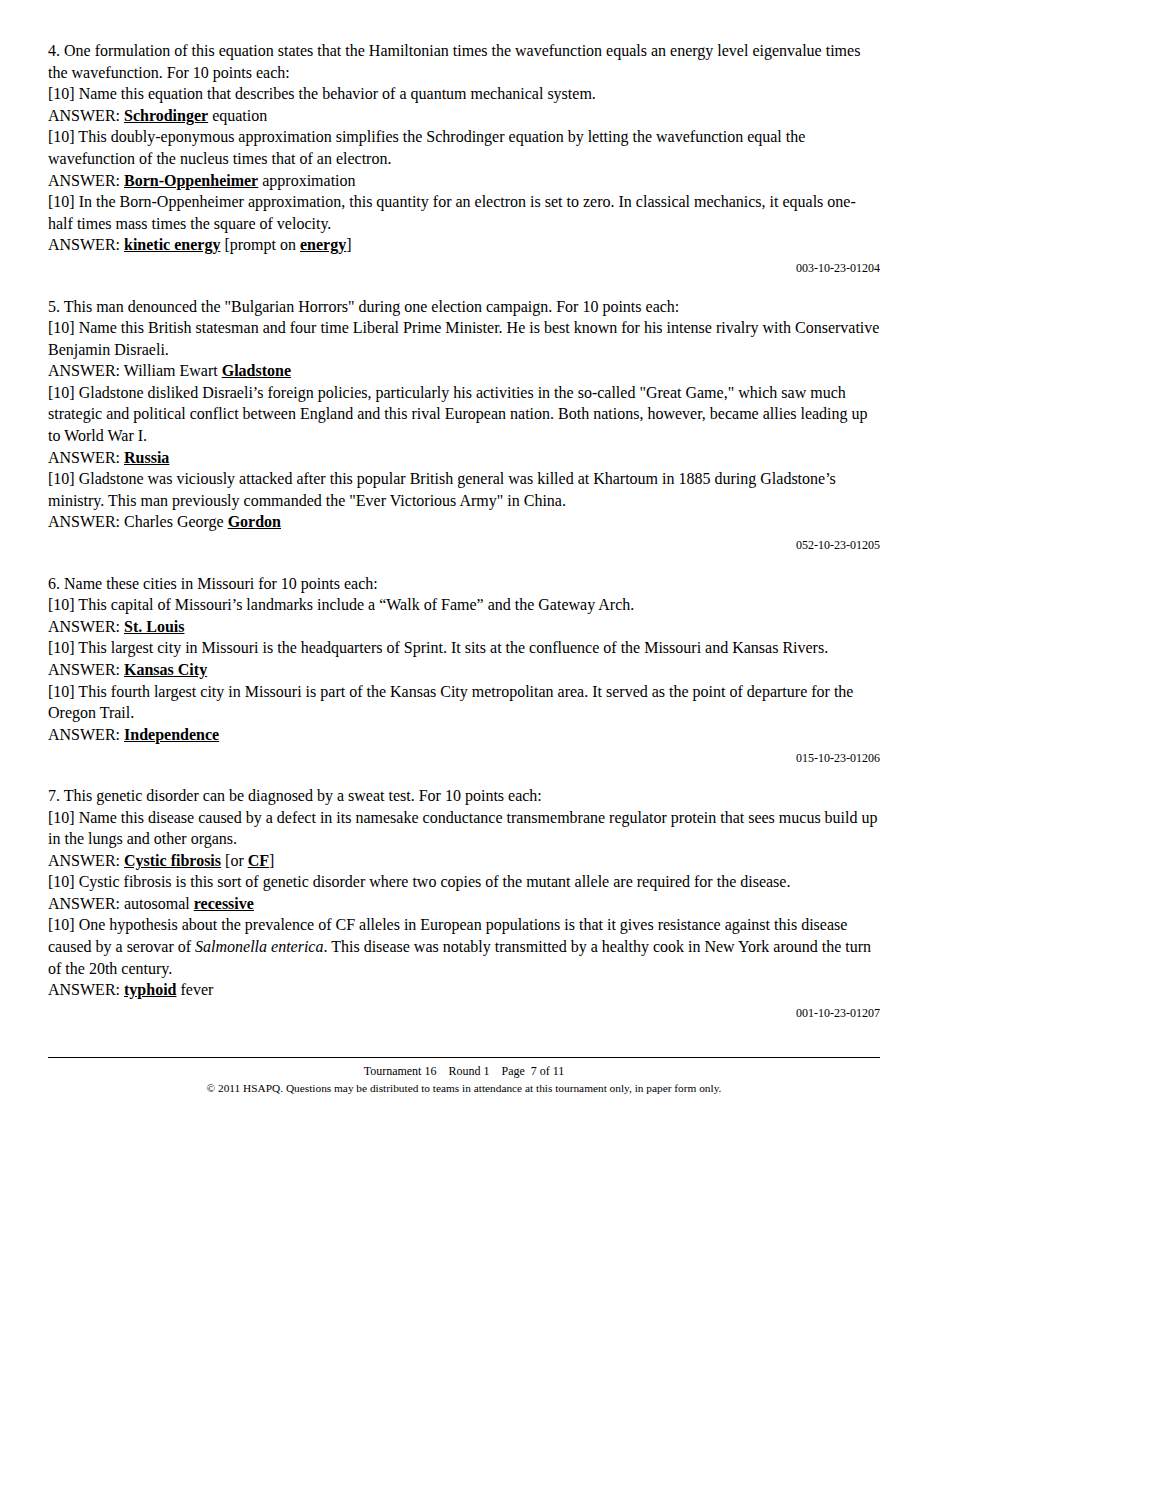4. One formulation of this equation states that the Hamiltonian times the wavefunction equals an energy level eigenvalue times the wavefunction. For 10 points each:
[10] Name this equation that describes the behavior of a quantum mechanical system.
ANSWER: Schrodinger equation
[10] This doubly-eponymous approximation simplifies the Schrodinger equation by letting the wavefunction equal the wavefunction of the nucleus times that of an electron.
ANSWER: Born-Oppenheimer approximation
[10] In the Born-Oppenheimer approximation, this quantity for an electron is set to zero. In classical mechanics, it equals one-half times mass times the square of velocity.
ANSWER: kinetic energy [prompt on energy]
003-10-23-01204
5. This man denounced the "Bulgarian Horrors" during one election campaign. For 10 points each:
[10] Name this British statesman and four time Liberal Prime Minister. He is best known for his intense rivalry with Conservative Benjamin Disraeli.
ANSWER: William Ewart Gladstone
[10] Gladstone disliked Disraeli’s foreign policies, particularly his activities in the so-called "Great Game," which saw much strategic and political conflict between England and this rival European nation. Both nations, however, became allies leading up to World War I.
ANSWER: Russia
[10] Gladstone was viciously attacked after this popular British general was killed at Khartoum in 1885 during Gladstone’s ministry. This man previously commanded the "Ever Victorious Army" in China.
ANSWER: Charles George Gordon
052-10-23-01205
6. Name these cities in Missouri for 10 points each:
[10] This capital of Missouri’s landmarks include a “Walk of Fame” and the Gateway Arch.
ANSWER: St. Louis
[10] This largest city in Missouri is the headquarters of Sprint. It sits at the confluence of the Missouri and Kansas Rivers.
ANSWER: Kansas City
[10] This fourth largest city in Missouri is part of the Kansas City metropolitan area. It served as the point of departure for the Oregon Trail.
ANSWER: Independence
015-10-23-01206
7. This genetic disorder can be diagnosed by a sweat test. For 10 points each:
[10] Name this disease caused by a defect in its namesake conductance transmembrane regulator protein that sees mucus build up in the lungs and other organs.
ANSWER: Cystic fibrosis [or CF]
[10] Cystic fibrosis is this sort of genetic disorder where two copies of the mutant allele are required for the disease.
ANSWER: autosomal recessive
[10] One hypothesis about the prevalence of CF alleles in European populations is that it gives resistance against this disease caused by a serovar of Salmonella enterica. This disease was notably transmitted by a healthy cook in New York around the turn of the 20th century.
ANSWER: typhoid fever
001-10-23-01207
Tournament 16 Round 1 Page 7 of 11
© 2011 HSAPQ. Questions may be distributed to teams in attendance at this tournament only, in paper form only.